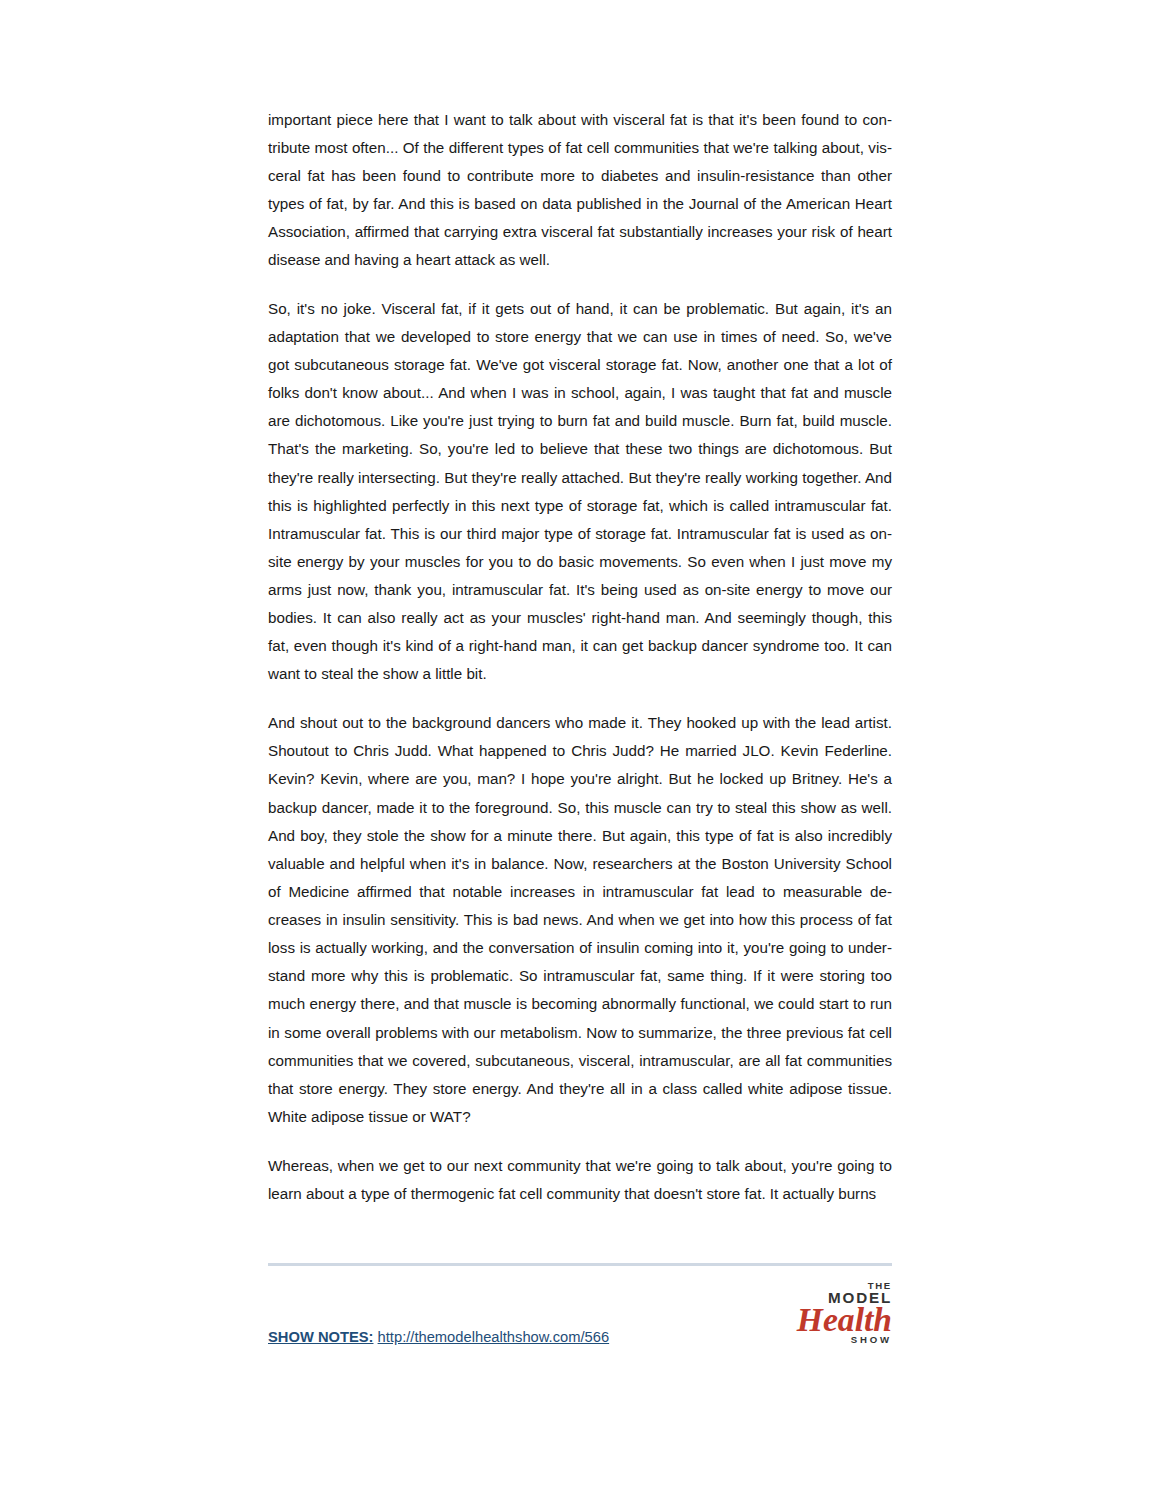important piece here that I want to talk about with visceral fat is that it's been found to contribute most often... Of the different types of fat cell communities that we're talking about, visceral fat has been found to contribute more to diabetes and insulin-resistance than other types of fat, by far. And this is based on data published in the Journal of the American Heart Association, affirmed that carrying extra visceral fat substantially increases your risk of heart disease and having a heart attack as well.
So, it's no joke. Visceral fat, if it gets out of hand, it can be problematic. But again, it's an adaptation that we developed to store energy that we can use in times of need. So, we've got subcutaneous storage fat. We've got visceral storage fat. Now, another one that a lot of folks don't know about... And when I was in school, again, I was taught that fat and muscle are dichotomous. Like you're just trying to burn fat and build muscle. Burn fat, build muscle. That's the marketing. So, you're led to believe that these two things are dichotomous. But they're really intersecting. But they're really attached. But they're really working together. And this is highlighted perfectly in this next type of storage fat, which is called intramuscular fat. Intramuscular fat. This is our third major type of storage fat. Intramuscular fat is used as on-site energy by your muscles for you to do basic movements. So even when I just move my arms just now, thank you, intramuscular fat. It's being used as on-site energy to move our bodies. It can also really act as your muscles' right-hand man. And seemingly though, this fat, even though it's kind of a right-hand man, it can get backup dancer syndrome too. It can want to steal the show a little bit.
And shout out to the background dancers who made it. They hooked up with the lead artist. Shoutout to Chris Judd. What happened to Chris Judd? He married JLO. Kevin Federline. Kevin? Kevin, where are you, man? I hope you're alright. But he locked up Britney. He's a backup dancer, made it to the foreground. So, this muscle can try to steal this show as well. And boy, they stole the show for a minute there. But again, this type of fat is also incredibly valuable and helpful when it's in balance. Now, researchers at the Boston University School of Medicine affirmed that notable increases in intramuscular fat lead to measurable decreases in insulin sensitivity. This is bad news. And when we get into how this process of fat loss is actually working, and the conversation of insulin coming into it, you're going to understand more why this is problematic. So intramuscular fat, same thing. If it were storing too much energy there, and that muscle is becoming abnormally functional, we could start to run in some overall problems with our metabolism. Now to summarize, the three previous fat cell communities that we covered, subcutaneous, visceral, intramuscular, are all fat communities that store energy. They store energy. And they're all in a class called white adipose tissue. White adipose tissue or WAT?
Whereas, when we get to our next community that we're going to talk about, you're going to learn about a type of thermogenic fat cell community that doesn't store fat. It actually burns
SHOW NOTES: http://themodelhealthshow.com/566
The Model Health Show